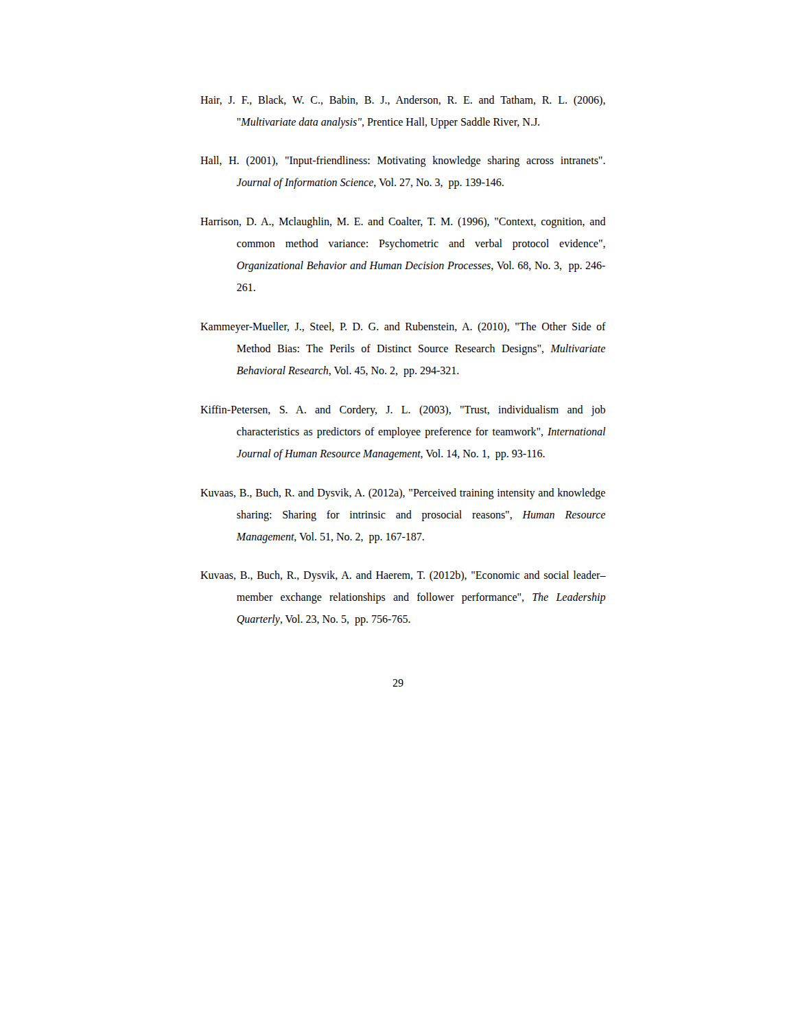Hair, J. F., Black, W. C., Babin, B. J., Anderson, R. E. and Tatham, R. L. (2006), "Multivariate data analysis", Prentice Hall, Upper Saddle River, N.J.
Hall, H. (2001), "Input-friendliness: Motivating knowledge sharing across intranets". Journal of Information Science, Vol. 27, No. 3, pp. 139-146.
Harrison, D. A., Mclaughlin, M. E. and Coalter, T. M. (1996), "Context, cognition, and common method variance: Psychometric and verbal protocol evidence", Organizational Behavior and Human Decision Processes, Vol. 68, No. 3, pp. 246-261.
Kammeyer-Mueller, J., Steel, P. D. G. and Rubenstein, A. (2010), "The Other Side of Method Bias: The Perils of Distinct Source Research Designs", Multivariate Behavioral Research, Vol. 45, No. 2, pp. 294-321.
Kiffin-Petersen, S. A. and Cordery, J. L. (2003), "Trust, individualism and job characteristics as predictors of employee preference for teamwork", International Journal of Human Resource Management, Vol. 14, No. 1, pp. 93-116.
Kuvaas, B., Buch, R. and Dysvik, A. (2012a), "Perceived training intensity and knowledge sharing: Sharing for intrinsic and prosocial reasons", Human Resource Management, Vol. 51, No. 2, pp. 167-187.
Kuvaas, B., Buch, R., Dysvik, A. and Haerem, T. (2012b), "Economic and social leader–member exchange relationships and follower performance", The Leadership Quarterly, Vol. 23, No. 5, pp. 756-765.
29